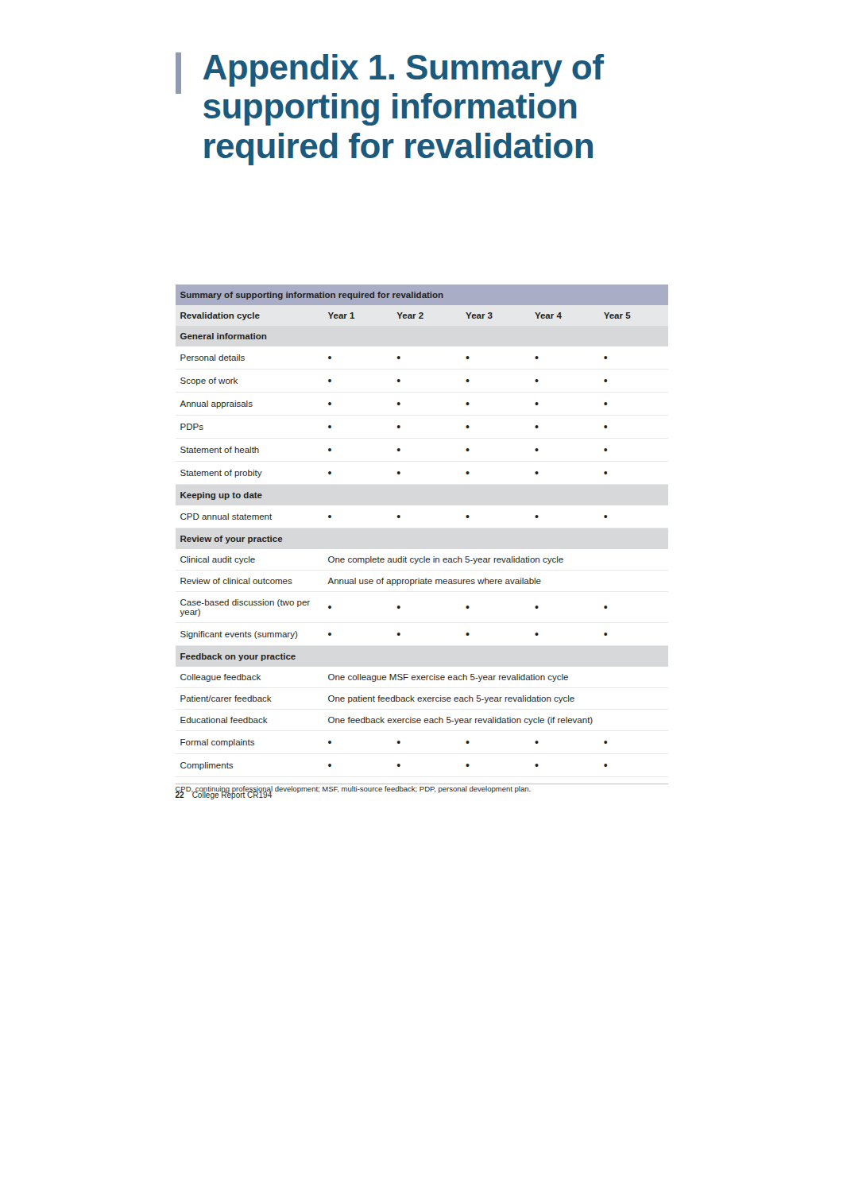Appendix 1. Summary of supporting information required for revalidation
| Summary of supporting information required for revalidation |
| Revalidation cycle | Year 1 | Year 2 | Year 3 | Year 4 | Year 5 |
| General information |
| Personal details | • | • | • | • | • |
| Scope of work | • | • | • | • | • |
| Annual appraisals | • | • | • | • | • |
| PDPs | • | • | • | • | • |
| Statement of health | • | • | • | • | • |
| Statement of probity | • | • | • | • | • |
| Keeping up to date |
| CPD annual statement | • | • | • | • | • |
| Review of your practice |
| Clinical audit cycle | One complete audit cycle in each 5-year revalidation cycle |
| Review of clinical outcomes | Annual use of appropriate measures where available |
| Case-based discussion (two per year) | • | • | • | • | • |
| Significant events (summary) | • | • | • | • | • |
| Feedback on your practice |
| Colleague feedback | One colleague MSF exercise each 5-year revalidation cycle |
| Patient/carer feedback | One patient feedback exercise each 5-year revalidation cycle |
| Educational feedback | One feedback exercise each 5-year revalidation cycle (if relevant) |
| Formal complaints | • | • | • | • | • |
| Compliments | • | • | • | • | • |
CPD, continuing professional development; MSF, multi-source feedback; PDP, personal development plan.
22 College Report CR194